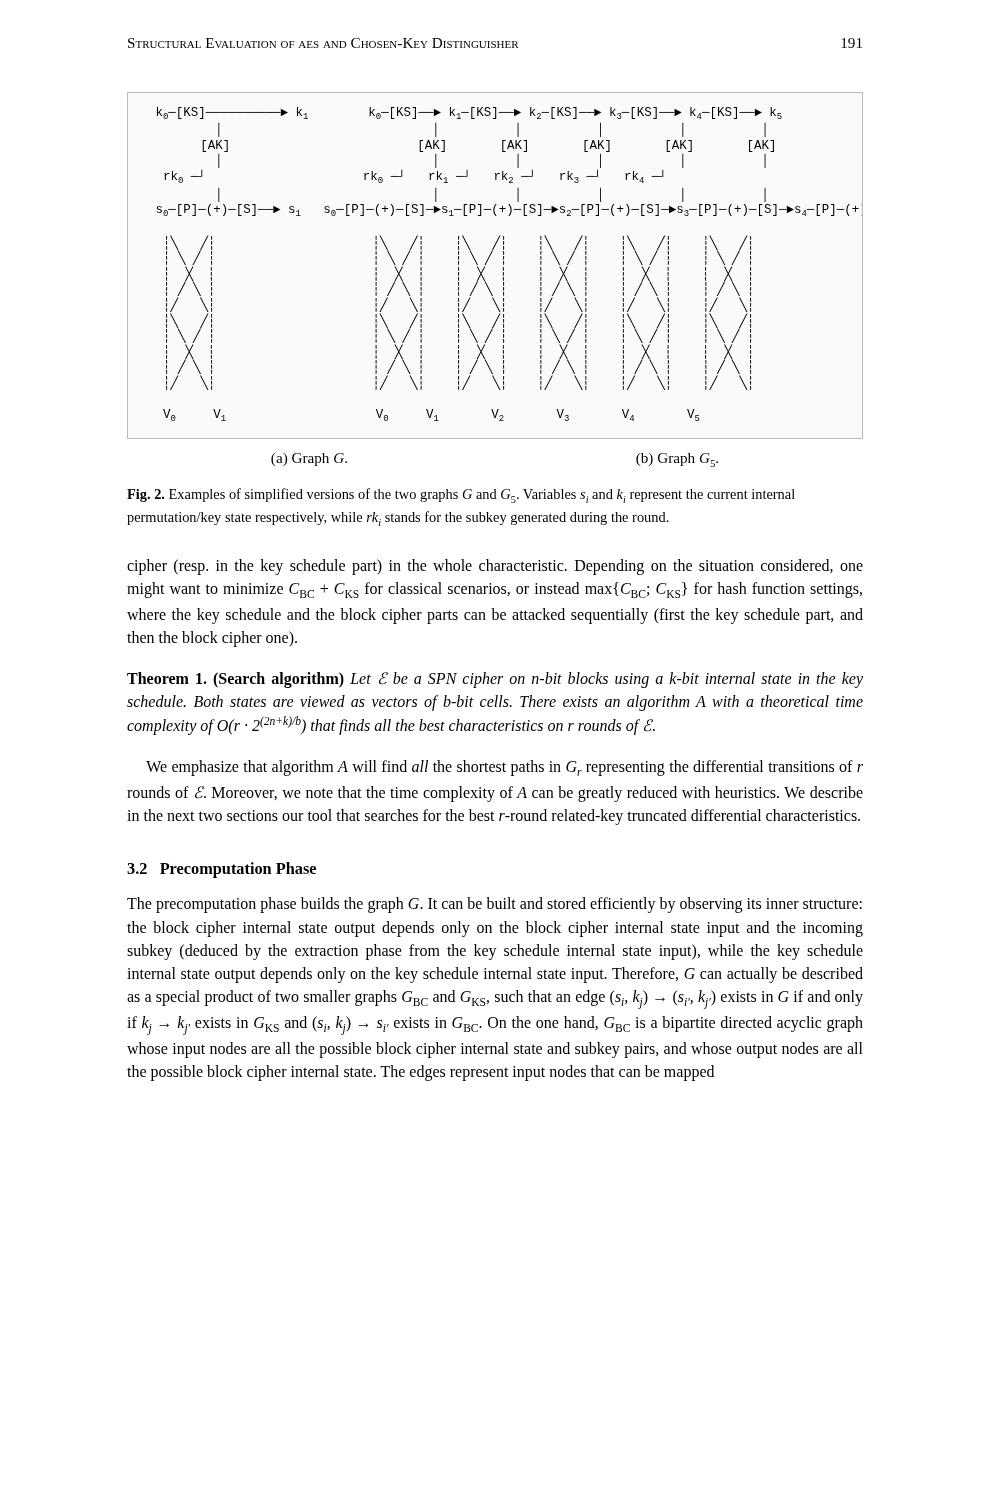Structural Evaluation of aes and Chosen-Key Distinguisher 191
k0─[KS]──────────► k1 k0─[KS]──► k1─[KS]──► k2─[KS]──► k3─[KS]──► k4─[KS]──► k5 │ │ │ │ │ │ [AK] [AK] [AK] [AK] [AK] [AK] │ │ │ │ │ │ rk0 ─┘ rk0 ─┘ rk1 ─┘ rk2 ─┘ rk3 ─┘ rk4 ─┘ │ │ │ │ │ │ s0─[P]─(+)─[S]──► s1 s0─[P]─(+)─[S]─►s1─[P]─(+)─[S]─►s2─[P]─(+)─[S]─►s3─[P]─(+)─[S]─►s4─[P]─(+)─[S]─►s5 ┆╲ ╱┆ ┆╲ ╱┆ ┆╲ ╱┆ ┆╲ ╱┆ ┆╲ ╱┆ ┆╲ ╱┆ ┆ ╲ ╱ ┆ ┆ ╲ ╱ ┆ ┆ ╲ ╱ ┆ ┆ ╲ ╱ ┆ ┆ ╲ ╱ ┆ ┆ ╲ ╱ ┆ ┆ ╳ ┆ ┆ ╳ ┆ ┆ ╳ ┆ ┆ ╳ ┆ ┆ ╳ ┆ ┆ ╳ ┆ ┆ ╱ ╲ ┆ ┆ ╱ ╲ ┆ ┆ ╱ ╲ ┆ ┆ ╱ ╲ ┆ ┆ ╱ ╲ ┆ ┆ ╱ ╲ ┆ ┆╱ ╲┆ ┆╱ ╲┆ ┆╱ ╲┆ ┆╱ ╲┆ ┆╱ ╲┆ ┆╱ ╲┆ ┆╲ ╱┆ ┆╲ ╱┆ ┆╲ ╱┆ ┆╲ ╱┆ ┆╲ ╱┆ ┆╲ ╱┆ ┆ ╲ ╱ ┆ ┆ ╲ ╱ ┆ ┆ ╲ ╱ ┆ ┆ ╲ ╱ ┆ ┆ ╲ ╱ ┆ ┆ ╲ ╱ ┆ ┆ ╳ ┆ ┆ ╳ ┆ ┆ ╳ ┆ ┆ ╳ ┆ ┆ ╳ ┆ ┆ ╳ ┆ ┆ ╱ ╲ ┆ ┆ ╱ ╲ ┆ ┆ ╱ ╲ ┆ ┆ ╱ ╲ ┆ ┆ ╱ ╲ ┆ ┆ ╱ ╲ ┆ ┆╱ ╲┆ ┆╱ ╲┆ ┆╱ ╲┆ ┆╱ ╲┆ ┆╱ ╲┆ ┆╱ ╲┆ V0 V1 V0 V1 V2 V3 V4 V5
(a) Graph G. (b) Graph G5.
Fig. 2. Examples of simplified versions of the two graphs G and G5. Variables si and ki represent the current internal permutation/key state respectively, while rki stands for the subkey generated during the round.
cipher (resp. in the key schedule part) in the whole characteristic. Depending on the situation considered, one might want to minimize CBC + CKS for classical scenarios, or instead max{CBC; CKS} for hash function settings, where the key schedule and the block cipher parts can be attacked sequentially (first the key schedule part, and then the block cipher one).
Theorem 1. (Search algorithm) Let ℰ be a SPN cipher on n-bit blocks using a k-bit internal state in the key schedule. Both states are viewed as vectors of b-bit cells. There exists an algorithm A with a theoretical time complexity of O(r · 2(2n+k)/b) that finds all the best characteristics on r rounds of ℰ.
We emphasize that algorithm A will find all the shortest paths in Gr representing the differential transitions of r rounds of ℰ. Moreover, we note that the time complexity of A can be greatly reduced with heuristics. We describe in the next two sections our tool that searches for the best r-round related-key truncated differential characteristics.
3.2 Precomputation Phase
The precomputation phase builds the graph G. It can be built and stored efficiently by observing its inner structure: the block cipher internal state output depends only on the block cipher internal state input and the incoming subkey (deduced by the extraction phase from the key schedule internal state input), while the key schedule internal state output depends only on the key schedule internal state input. Therefore, G can actually be described as a special product of two smaller graphs GBC and GKS, such that an edge (si, kj) → (si′, kj′) exists in G if and only if kj → kj′ exists in GKS and (si, kj) → si′ exists in GBC. On the one hand, GBC is a bipartite directed acyclic graph whose input nodes are all the possible block cipher internal state and subkey pairs, and whose output nodes are all the possible block cipher internal state. The edges represent input nodes that can be mapped